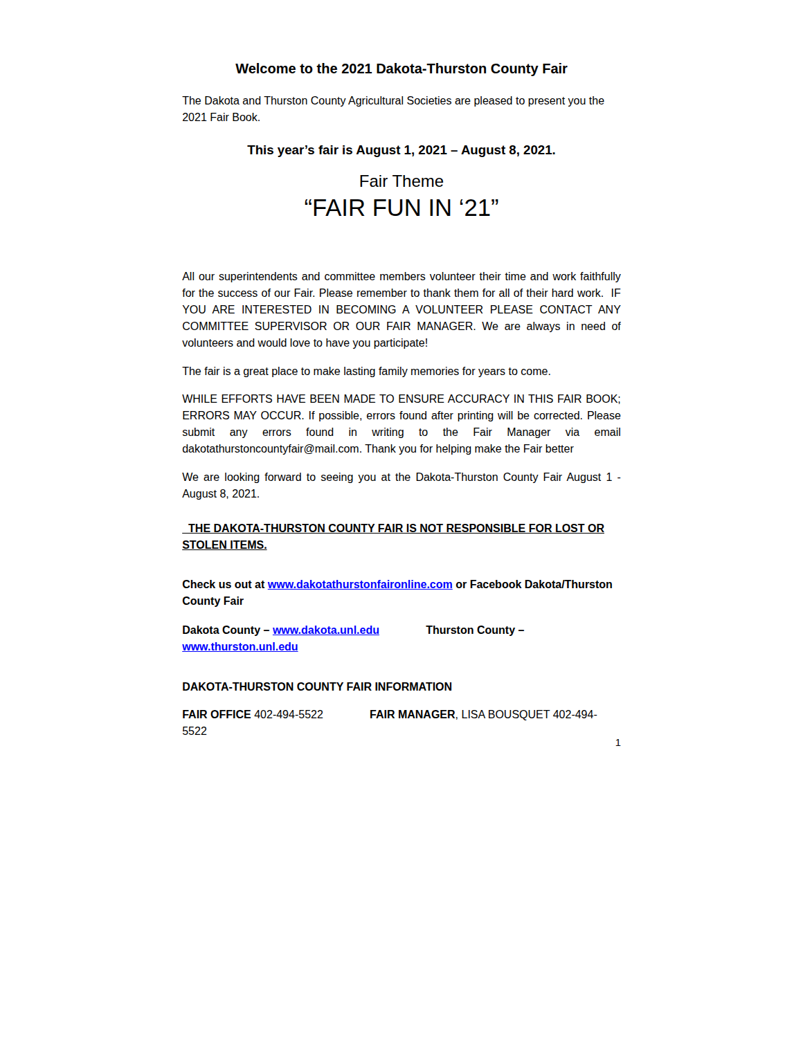Welcome to the 2021 Dakota-Thurston County Fair
The Dakota and Thurston County Agricultural Societies are pleased to present you the 2021 Fair Book.
This year’s fair is August 1, 2021 – August 8, 2021.
Fair Theme
“FAIR FUN IN ‘21”
All our superintendents and committee members volunteer their time and work faithfully for the success of our Fair. Please remember to thank them for all of their hard work. IF YOU ARE INTERESTED IN BECOMING A VOLUNTEER PLEASE CONTACT ANY COMMITTEE SUPERVISOR OR OUR FAIR MANAGER. We are always in need of volunteers and would love to have you participate!
The fair is a great place to make lasting family memories for years to come.
WHILE EFFORTS HAVE BEEN MADE TO ENSURE ACCURACY IN THIS FAIR BOOK; ERRORS MAY OCCUR. If possible, errors found after printing will be corrected. Please submit any errors found in writing to the Fair Manager via email dakotathurstoncountyfair@mail.com. Thank you for helping make the Fair better
We are looking forward to seeing you at the Dakota-Thurston County Fair August 1 - August 8, 2021.
THE DAKOTA-THURSTON COUNTY FAIR IS NOT RESPONSIBLE FOR LOST OR STOLEN ITEMS.
Check us out at www.dakotathurstonfaironline.com or Facebook Dakota/Thurston County Fair
Dakota County – www.dakota.unl.edu Thurston County – www.thurston.unl.edu
DAKOTA-THURSTON COUNTY FAIR INFORMATION
FAIR OFFICE 402-494-5522 FAIR MANAGER, LISA BOUSQUET 402-494-5522
1